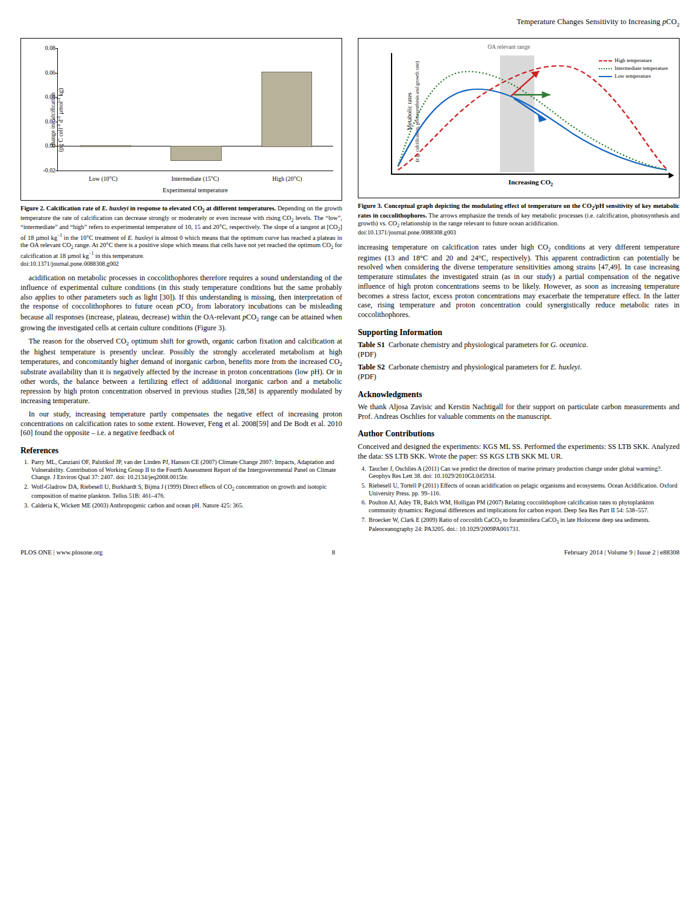Temperature Changes Sensitivity to Increasing p CO2
change in calcification
(pg C cell-1 d-1 µmol-1 kg)
0.08
0.06
0.04
0.02
0.00
-0.02
Low (10°C) Intermediate (15°C) High (20°C)
Experimental temperature
Figure 2. Calcification rate of E. huxleyi in response to elevated CO2 at different temperatures. Depending on the growth temperature the rate of calcification can decrease strongly or moderately or even increase with rising CO2 levels. The “low”, “intermediate” and “high” refers to experimental temperature of 10, 15 and 20°C, respectively. The slope of a tangent at [CO2] of 18 µmol kg−1 in the 10°C treatment of E. huxleyi is almost 0 which means that the optimum curve has reached a plateau in the OA relevant CO2 range. At 20°C there is a positive slope which means that cells have not yet reached the optimum CO2 for calcification at 18 µmol kg−1 in this temperature.
doi:10.1371/journal.pone.0088308.g002
acidification on metabolic processes in coccolithophores therefore requires a sound understanding of the influence of experimental culture conditions (in this study temperature conditions but the same probably also applies to other parameters such as light [30]). If this understanding is missing, then interpretation of the response of coccolithophores to future ocean p CO2 from laboratory incubations can be misleading because all responses (increase, plateau, decrease) within the OA-relevant p CO2 range can be attained when growing the investigated cells at certain culture conditions (Figure 3).
The reason for the observed CO2 optimum shift for growth, organic carbon fixation and calcification at the highest temperature is presently unclear. Possibly the strongly accelerated metabolism at high temperatures, and concomitantly higher demand of inorganic carbon, benefits more from the increased CO2 substrate availability than it is negatively affected by the increase in proton concentrations (low pH). Or in other words, the balance between a fertilizing effect of additional inorganic carbon and a metabolic repression by high proton concentration observed in previous studies [28,58] is apparently modulated by increasing temperature.
In our study, increasing temperature partly compensates the negative effect of increasing proton concentrations on calcification rates to some extent. However, Feng et al. 2008[59] and De Bodt et al. 2010 [60] found the opposite – i.e. a negative feedback of
References
Parry ML, Canziani OF, Palutikof JP, van der Linden PJ, Hanson CE (2007) Climate Change 2007: Impacts, Adaptation and Vulnerability. Contribution of Working Group II to the Fourth Assessment Report of the Intergovernmental Panel on Climate Change. J Environ Qual 37: 2407. doi: 10.2134/jeq2008.0015br.
Wolf-Gladrow DA, Riebesell U, Burkhardt S, Bijma J (1999) Direct effects of CO2 concentration on growth and isotopic composition of marine plankton. Tellus 51B: 461–476.
Calderia K, Wickett ME (2003) Anthropogenic carbon and ocean pH. Nature 425: 365.
OA relevant range
Metabolic rates
(e.g. calcification, photosynthesis and growth rate)
High temperature
Intermediate temperature
Low temperature
Increasing CO2
Figure 3. Conceptual graph depicting the modulating effect of temperature on the CO2/pH sensitivity of key metabolic rates in coccolithophores. The arrows emphasize the trends of key metabolic processes (i.e. calcification, photosynthesis and growth) vs. CO2 relationship in the range relevant to future ocean acidification.
doi:10.1371/journal.pone.0088308.g003
increasing temperature on calcification rates under high CO2 conditions at very different temperature regimes (13 and 18°C and 20 and 24°C, respectively). This apparent contradiction can potentially be resolved when considering the diverse temperature sensitivities among strains [47,49]. In case increasing temperature stimulates the investigated strain (as in our study) a partial compensation of the negative influence of high proton concentrations seems to be likely. However, as soon as increasing temperature becomes a stress factor, excess proton concentrations may exacerbate the temperature effect. In the latter case, rising temperature and proton concentration could synergistically reduce metabolic rates in coccolithophores.
Supporting Information
Table S1 Carbonate chemistry and physiological parameters for G. oceanica.
(PDF)
Table S2 Carbonate chemistry and physiological parameters for E. huxleyi.
(PDF)
Acknowledgments
We thank Aljosa Zavisic and Kerstin Nachtigall for their support on particulate carbon measurements and Prof. Andreas Oschlies for valuable comments on the manuscript.
Author Contributions
Conceived and designed the experiments: KGS ML SS. Performed the experiments: SS LTB SKK. Analyzed the data: SS LTB SKK. Wrote the paper: SS KGS LTB SKK ML UR.
Taucher J, Oschlies A (2011) Can we predict the direction of marine primary production change under global warming?. Geophys Res Lett 38. doi: 10.1029/2010GL045934.
Riebesell U, Tortell P (2011) Effects of ocean acidification on pelagic organisms and ecosystems. Ocean Acidification. Oxford University Press. pp. 99–116.
Poulton AJ, Adey TR, Balch WM, Holligan PM (2007) Relating coccolithophore calcification rates to phytoplankton community dynamics: Regional differences and implications for carbon export. Deep Sea Res Part II 54: 538–557.
Broecker W, Clark E (2009) Ratio of coccolith CaCO3 to foraminifera CaCO3 in late Holocene deep sea sediments. Paleoceanography 24: PA3205. doi.: 10.1029/2009PA001731.
PLOS ONE | www.plosone.org
8
February 2014 | Volume 9 | Issue 2 | e88308